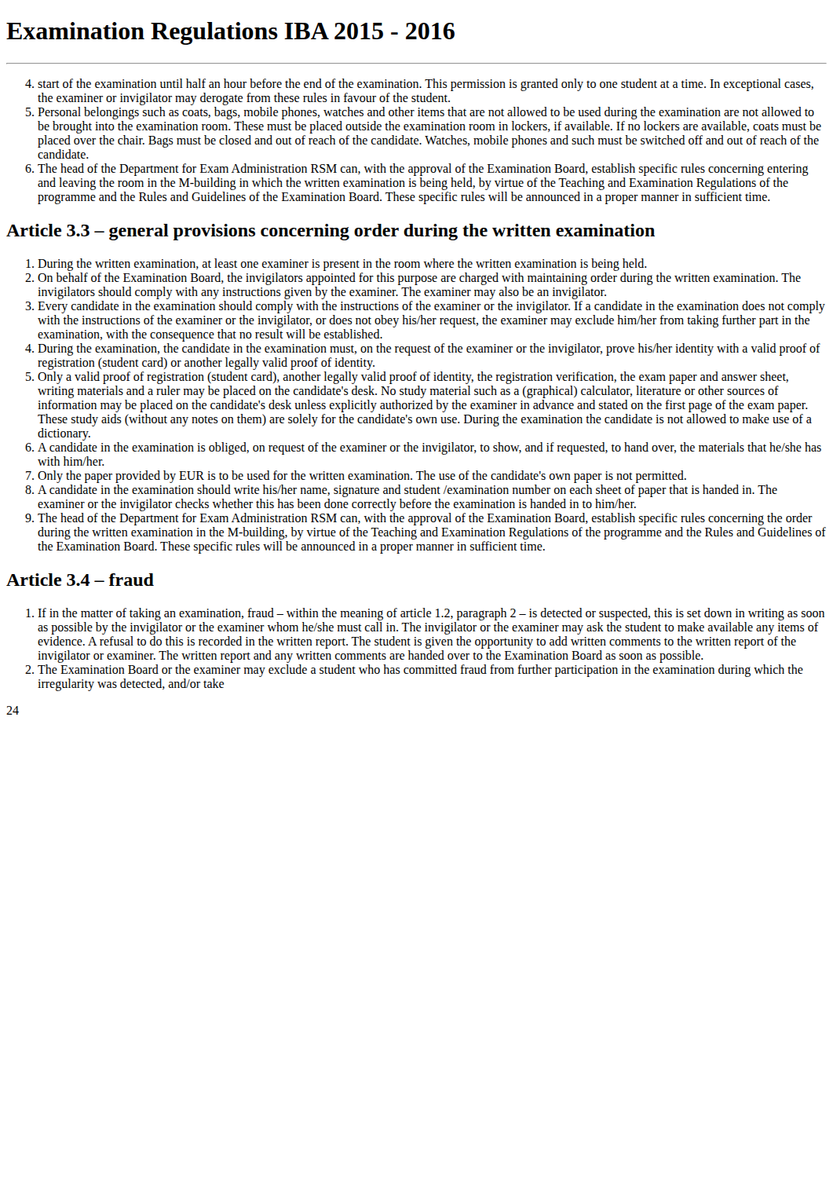Examination Regulations IBA 2015 - 2016
start of the examination until half an hour before the end of the examination. This permission is granted only to one student at a time. In exceptional cases, the examiner or invigilator may derogate from these rules in favour of the student.
Personal belongings such as coats, bags, mobile phones, watches and other items that are not allowed to be used during the examination are not allowed to be brought into the examination room. These must be placed outside the examination room in lockers, if available. If no lockers are available, coats must be placed over the chair. Bags must be closed and out of reach of the candidate. Watches, mobile phones and such must be switched off and out of reach of the candidate.
The head of the Department for Exam Administration RSM can, with the approval of the Examination Board, establish specific rules concerning entering and leaving the room in the M-building in which the written examination is being held, by virtue of the Teaching and Examination Regulations of the programme and the Rules and Guidelines of the Examination Board. These specific rules will be announced in a proper manner in sufficient time.
Article 3.3 – general provisions concerning order during the written examination
During the written examination, at least one examiner is present in the room where the written examination is being held.
On behalf of the Examination Board, the invigilators appointed for this purpose are charged with maintaining order during the written examination. The invigilators should comply with any instructions given by the examiner. The examiner may also be an invigilator.
Every candidate in the examination should comply with the instructions of the examiner or the invigilator. If a candidate in the examination does not comply with the instructions of the examiner or the invigilator, or does not obey his/her request, the examiner may exclude him/her from taking further part in the examination, with the consequence that no result will be established.
During the examination, the candidate in the examination must, on the request of the examiner or the invigilator, prove his/her identity with a valid proof of registration (student card) or another legally valid proof of identity.
Only a valid proof of registration (student card), another legally valid proof of identity, the registration verification, the exam paper and answer sheet, writing materials and a ruler may be placed on the candidate's desk. No study material such as a (graphical) calculator, literature or other sources of information may be placed on the candidate's desk unless explicitly authorized by the examiner in advance and stated on the first page of the exam paper. These study aids (without any notes on them) are solely for the candidate's own use. During the examination the candidate is not allowed to make use of a dictionary.
A candidate in the examination is obliged, on request of the examiner or the invigilator, to show, and if requested, to hand over, the materials that he/she has with him/her.
Only the paper provided by EUR is to be used for the written examination. The use of the candidate's own paper is not permitted.
A candidate in the examination should write his/her name, signature and student /examination number on each sheet of paper that is handed in. The examiner or the invigilator checks whether this has been done correctly before the examination is handed in to him/her.
The head of the Department for Exam Administration RSM can, with the approval of the Examination Board, establish specific rules concerning the order during the written examination in the M-building, by virtue of the Teaching and Examination Regulations of the programme and the Rules and Guidelines of the Examination Board. These specific rules will be announced in a proper manner in sufficient time.
Article 3.4 – fraud
If in the matter of taking an examination, fraud – within the meaning of article 1.2, paragraph 2 – is detected or suspected, this is set down in writing as soon as possible by the invigilator or the examiner whom he/she must call in. The invigilator or the examiner may ask the student to make available any items of evidence. A refusal to do this is recorded in the written report. The student is given the opportunity to add written comments to the written report of the invigilator or examiner. The written report and any written comments are handed over to the Examination Board as soon as possible.
The Examination Board or the examiner may exclude a student who has committed fraud from further participation in the examination during which the irregularity was detected, and/or take
24